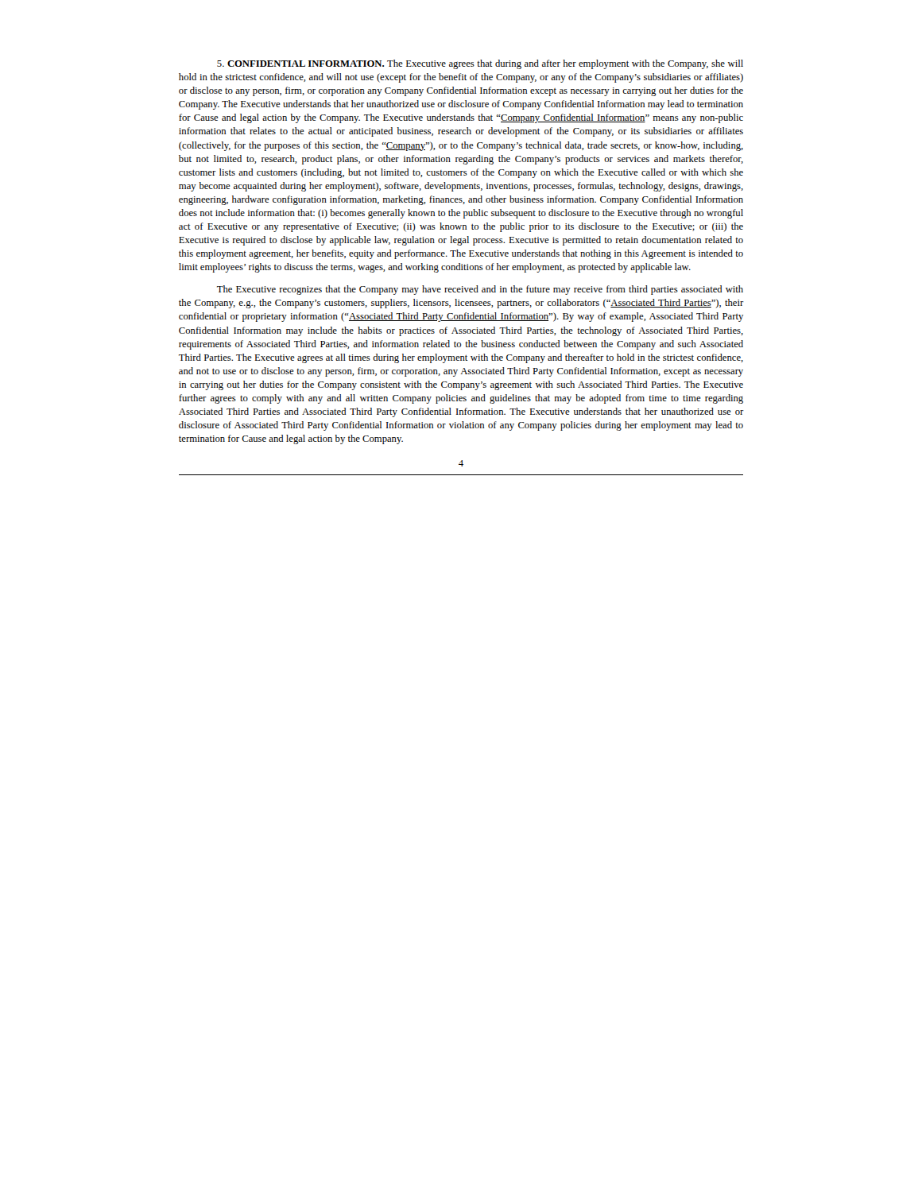5. CONFIDENTIAL INFORMATION. The Executive agrees that during and after her employment with the Company, she will hold in the strictest confidence, and will not use (except for the benefit of the Company, or any of the Company’s subsidiaries or affiliates) or disclose to any person, firm, or corporation any Company Confidential Information except as necessary in carrying out her duties for the Company. The Executive understands that her unauthorized use or disclosure of Company Confidential Information may lead to termination for Cause and legal action by the Company. The Executive understands that “Company Confidential Information” means any non-public information that relates to the actual or anticipated business, research or development of the Company, or its subsidiaries or affiliates (collectively, for the purposes of this section, the “Company”), or to the Company’s technical data, trade secrets, or know-how, including, but not limited to, research, product plans, or other information regarding the Company’s products or services and markets therefor, customer lists and customers (including, but not limited to, customers of the Company on which the Executive called or with which she may become acquainted during her employment), software, developments, inventions, processes, formulas, technology, designs, drawings, engineering, hardware configuration information, marketing, finances, and other business information. Company Confidential Information does not include information that: (i) becomes generally known to the public subsequent to disclosure to the Executive through no wrongful act of Executive or any representative of Executive; (ii) was known to the public prior to its disclosure to the Executive; or (iii) the Executive is required to disclose by applicable law, regulation or legal process. Executive is permitted to retain documentation related to this employment agreement, her benefits, equity and performance. The Executive understands that nothing in this Agreement is intended to limit employees’ rights to discuss the terms, wages, and working conditions of her employment, as protected by applicable law.
The Executive recognizes that the Company may have received and in the future may receive from third parties associated with the Company, e.g., the Company’s customers, suppliers, licensors, licensees, partners, or collaborators (“Associated Third Parties”), their confidential or proprietary information (“Associated Third Party Confidential Information”). By way of example, Associated Third Party Confidential Information may include the habits or practices of Associated Third Parties, the technology of Associated Third Parties, requirements of Associated Third Parties, and information related to the business conducted between the Company and such Associated Third Parties. The Executive agrees at all times during her employment with the Company and thereafter to hold in the strictest confidence, and not to use or to disclose to any person, firm, or corporation, any Associated Third Party Confidential Information, except as necessary in carrying out her duties for the Company consistent with the Company’s agreement with such Associated Third Parties. The Executive further agrees to comply with any and all written Company policies and guidelines that may be adopted from time to time regarding Associated Third Parties and Associated Third Party Confidential Information. The Executive understands that her unauthorized use or disclosure of Associated Third Party Confidential Information or violation of any Company policies during her employment may lead to termination for Cause and legal action by the Company.
4